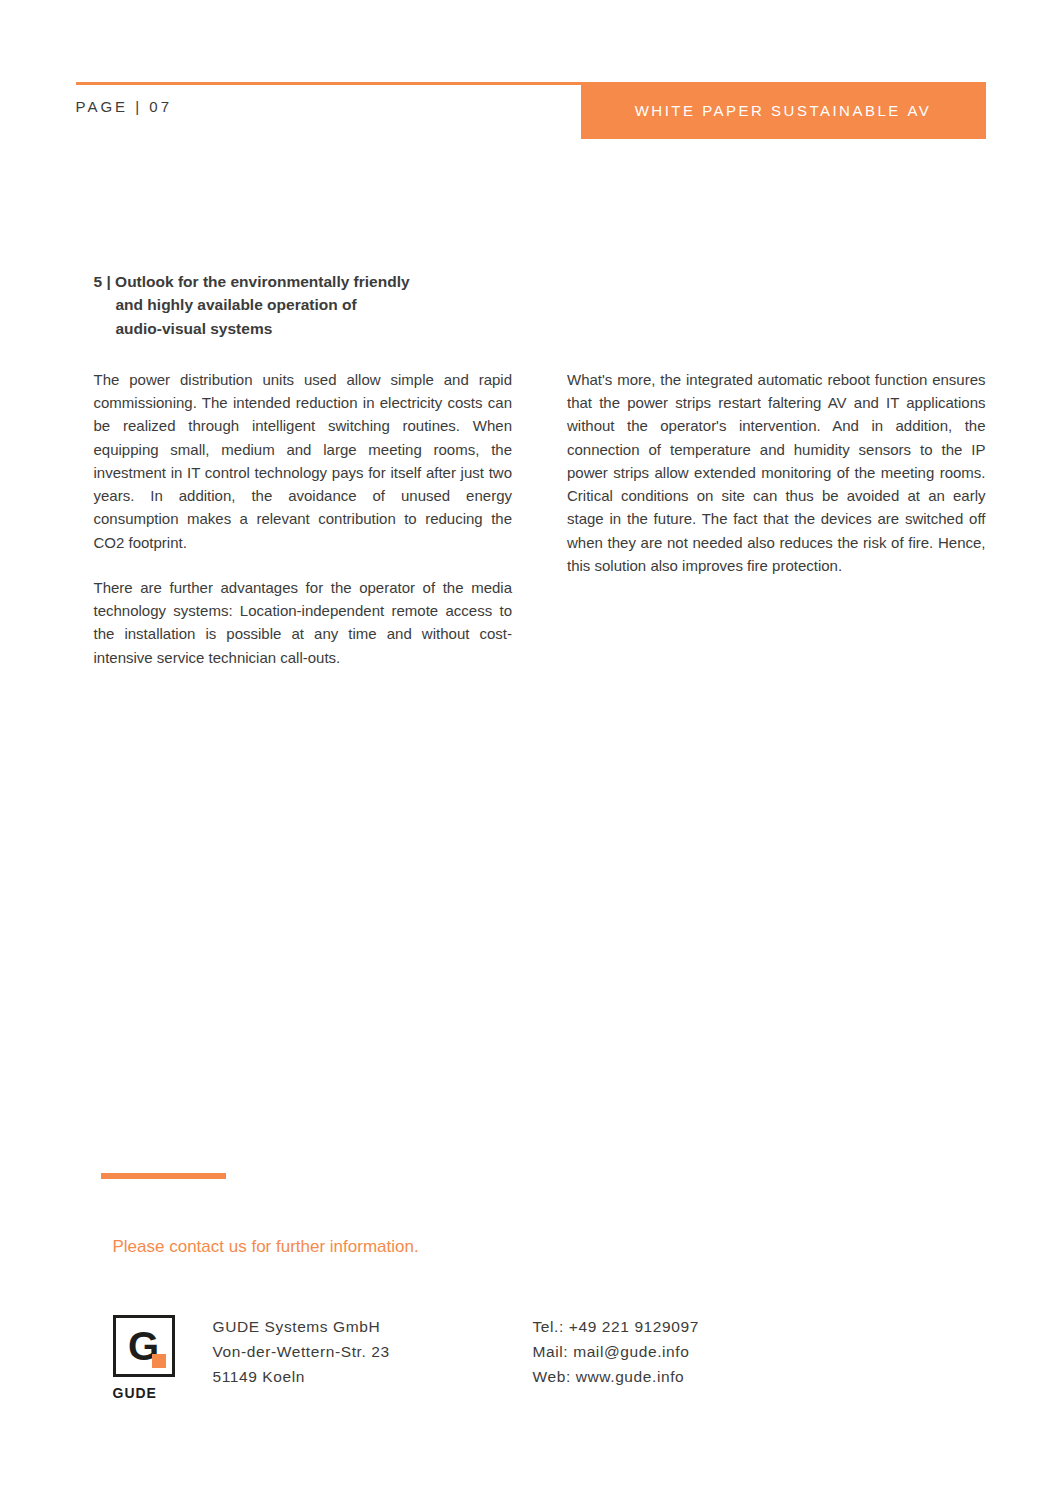PAGE | 07
WHITE PAPER SUSTAINABLE AV
5 | Outlook for the environmentally friendly and highly available operation of audio-visual systems
The power distribution units used allow simple and rapid commissioning. The intended reduction in electricity costs can be realized through intelligent switching routines. When equipping small, medium and large meeting rooms, the investment in IT control technology pays for itself after just two years. In addition, the avoidance of unused energy consumption makes a relevant contribution to reducing the CO2 footprint.
There are further advantages for the operator of the media technology systems: Location-independent remote access to the installation is possible at any time and without cost-intensive service technician call-outs.
What's more, the integrated automatic reboot function ensures that the power strips restart faltering AV and IT applications without the operator's intervention. And in addition, the connection of temperature and humidity sensors to the IP power strips allow extended monitoring of the meeting rooms. Critical conditions on site can thus be avoided at an early stage in the future. The fact that the devices are switched off when they are not needed also reduces the risk of fire. Hence, this solution also improves fire protection.
Please contact us for further information.
G
GUDE
GUDE Systems GmbH
Von-der-Wettern-Str. 23
51149 Koeln
Tel.: +49 221 9129097
Mail: mail@gude.info
Web: www.gude.info